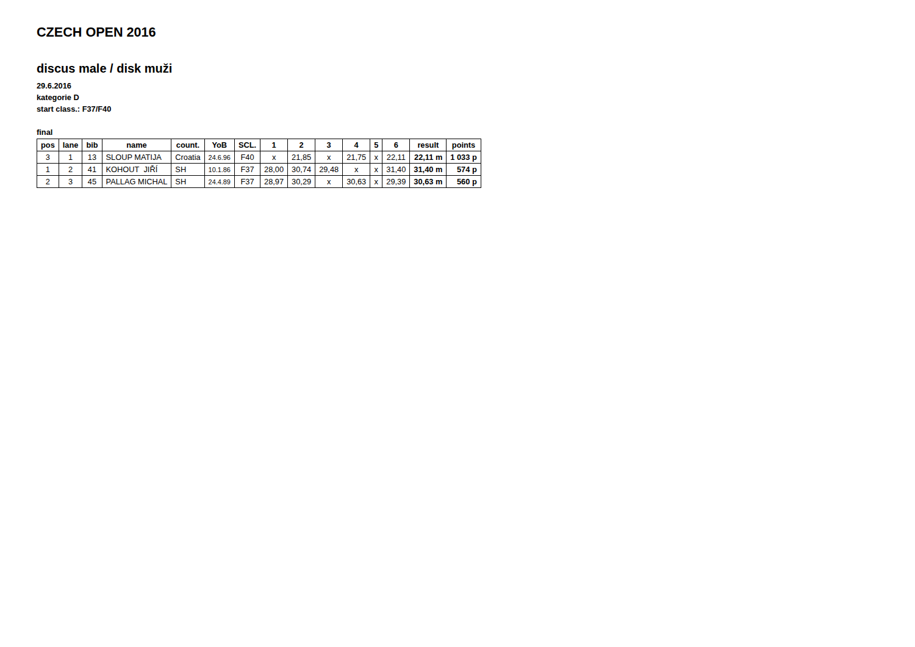CZECH OPEN 2016
discus male / disk muži
29.6.2016
kategorie D
start class.: F37/F40
final
| pos | lane | bib | name | count. | YoB | SCL. | 1 | 2 | 3 | 4 | 5 | 6 | result | points |
| --- | --- | --- | --- | --- | --- | --- | --- | --- | --- | --- | --- | --- | --- | --- |
| 3 | 1 | 13 | SLOUP MATIJA | Croatia | 24.6.96 | F40 | x | 21,85 | x | 21,75 | x | 22,11 | 22,11 m | 1 033 p |
| 1 | 2 | 41 | KOHOUT JIŘÍ | SH | 10.1.86 | F37 | 28,00 | 30,74 | 29,48 | x | x | 31,40 | 31,40 m | 574 p |
| 2 | 3 | 45 | PALLAG MICHAL | SH | 24.4.89 | F37 | 28,97 | 30,29 | x | 30,63 | x | 29,39 | 30,63 m | 560 p |